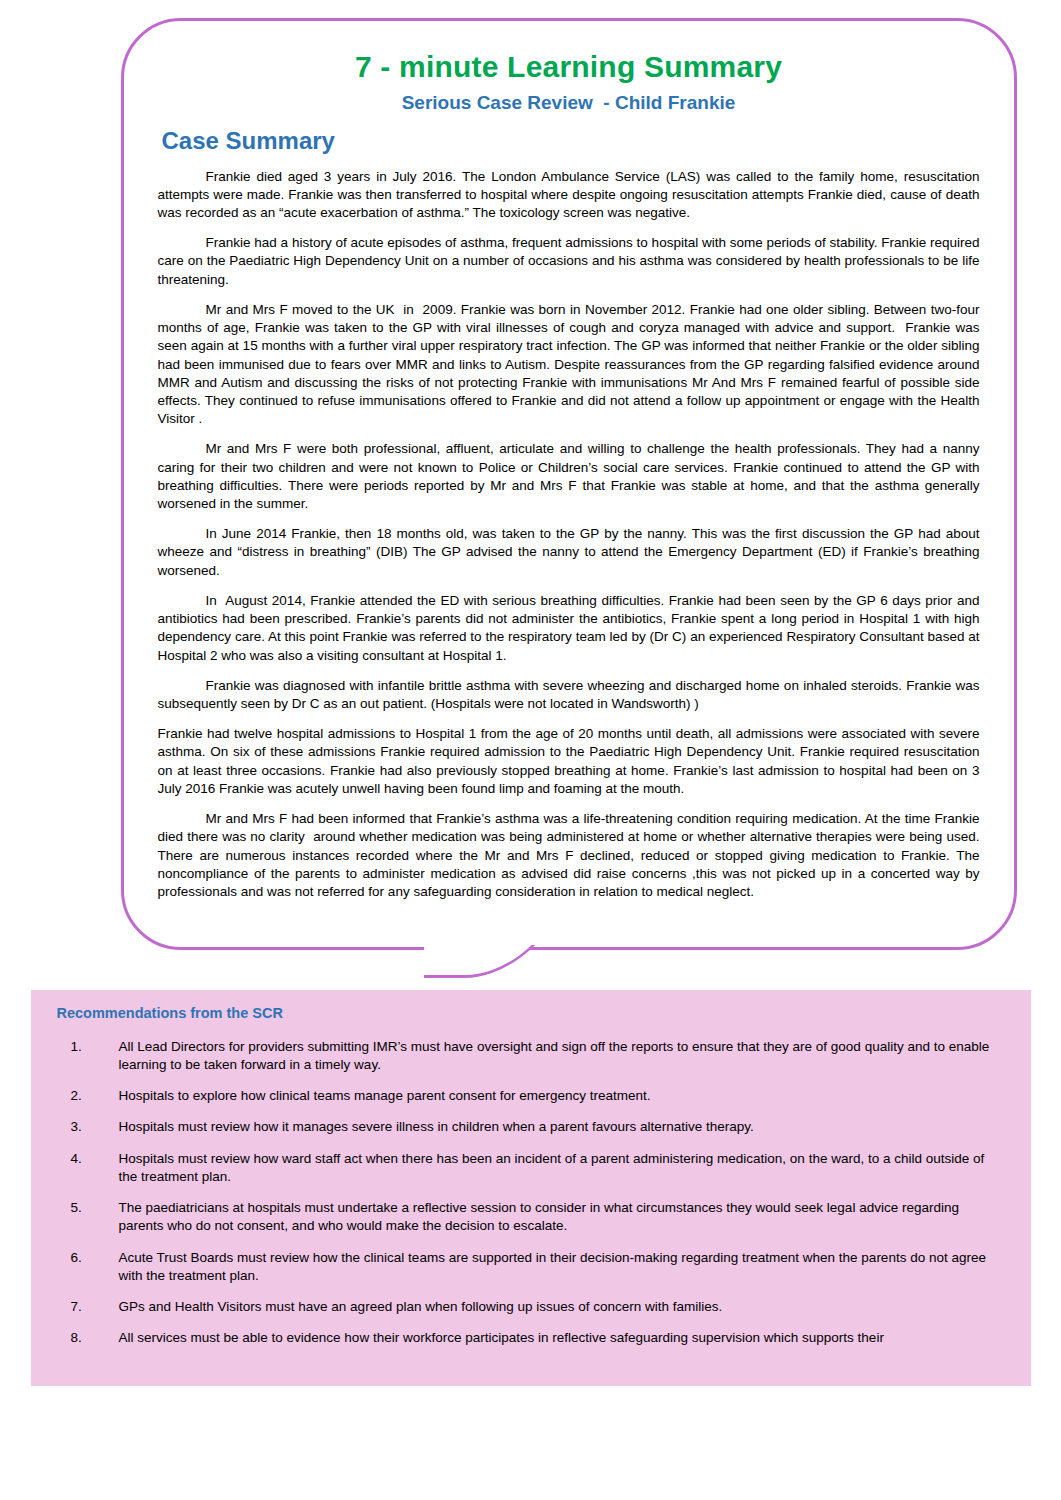7 - minute Learning Summary
Serious Case Review - Child Frankie
Case Summary
Frankie died aged 3 years in July 2016. The London Ambulance Service (LAS) was called to the family home, resuscitation attempts were made. Frankie was then transferred to hospital where despite ongoing resuscitation attempts Frankie died, cause of death was recorded as an “acute exacerbation of asthma.” The toxicology screen was negative.
Frankie had a history of acute episodes of asthma, frequent admissions to hospital with some periods of stability. Frankie required care on the Paediatric High Dependency Unit on a number of occasions and his asthma was considered by health professionals to be life threatening.
Mr and Mrs F moved to the UK in 2009. Frankie was born in November 2012. Frankie had one older sibling. Between two-four months of age, Frankie was taken to the GP with viral illnesses of cough and coryza managed with advice and support. Frankie was seen again at 15 months with a further viral upper respiratory tract infection. The GP was informed that neither Frankie or the older sibling had been immunised due to fears over MMR and links to Autism. Despite reassurances from the GP regarding falsified evidence around MMR and Autism and discussing the risks of not protecting Frankie with immunisations Mr And Mrs F remained fearful of possible side effects. They continued to refuse immunisations offered to Frankie and did not attend a follow up appointment or engage with the Health Visitor .
Mr and Mrs F were both professional, affluent, articulate and willing to challenge the health professionals. They had a nanny caring for their two children and were not known to Police or Children’s social care services. Frankie continued to attend the GP with breathing difficulties. There were periods reported by Mr and Mrs F that Frankie was stable at home, and that the asthma generally worsened in the summer.
In June 2014 Frankie, then 18 months old, was taken to the GP by the nanny. This was the first discussion the GP had about wheeze and “distress in breathing” (DIB) The GP advised the nanny to attend the Emergency Department (ED) if Frankie’s breathing worsened.
In August 2014, Frankie attended the ED with serious breathing difficulties. Frankie had been seen by the GP 6 days prior and antibiotics had been prescribed. Frankie’s parents did not administer the antibiotics, Frankie spent a long period in Hospital 1 with high dependency care. At this point Frankie was referred to the respiratory team led by (Dr C) an experienced Respiratory Consultant based at Hospital 2 who was also a visiting consultant at Hospital 1.
Frankie was diagnosed with infantile brittle asthma with severe wheezing and discharged home on inhaled steroids. Frankie was subsequently seen by Dr C as an out patient. (Hospitals were not located in Wandsworth) )
Frankie had twelve hospital admissions to Hospital 1 from the age of 20 months until death, all admissions were associated with severe asthma. On six of these admissions Frankie required admission to the Paediatric High Dependency Unit. Frankie required resuscitation on at least three occasions. Frankie had also previously stopped breathing at home. Frankie’s last admission to hospital had been on 3 July 2016 Frankie was acutely unwell having been found limp and foaming at the mouth.
Mr and Mrs F had been informed that Frankie’s asthma was a life-threatening condition requiring medication. At the time Frankie died there was no clarity around whether medication was being administered at home or whether alternative therapies were being used. There are numerous instances recorded where the Mr and Mrs F declined, reduced or stopped giving medication to Frankie. The noncompliance of the parents to administer medication as advised did raise concerns ,this was not picked up in a concerted way by professionals and was not referred for any safeguarding consideration in relation to medical neglect.
Recommendations from the SCR
All Lead Directors for providers submitting IMR’s must have oversight and sign off the reports to ensure that they are of good quality and to enable learning to be taken forward in a timely way.
Hospitals to explore how clinical teams manage parent consent for emergency treatment.
Hospitals must review how it manages severe illness in children when a parent favours alternative therapy.
Hospitals must review how ward staff act when there has been an incident of a parent administering medication, on the ward, to a child outside of the treatment plan.
The paediatricians at hospitals must undertake a reflective session to consider in what circumstances they would seek legal advice regarding parents who do not consent, and who would make the decision to escalate.
Acute Trust Boards must review how the clinical teams are supported in their decision-making regarding treatment when the parents do not agree with the treatment plan.
GPs and Health Visitors must have an agreed plan when following up issues of concern with families.
All services must be able to evidence how their workforce participates in reflective safeguarding supervision which supports their